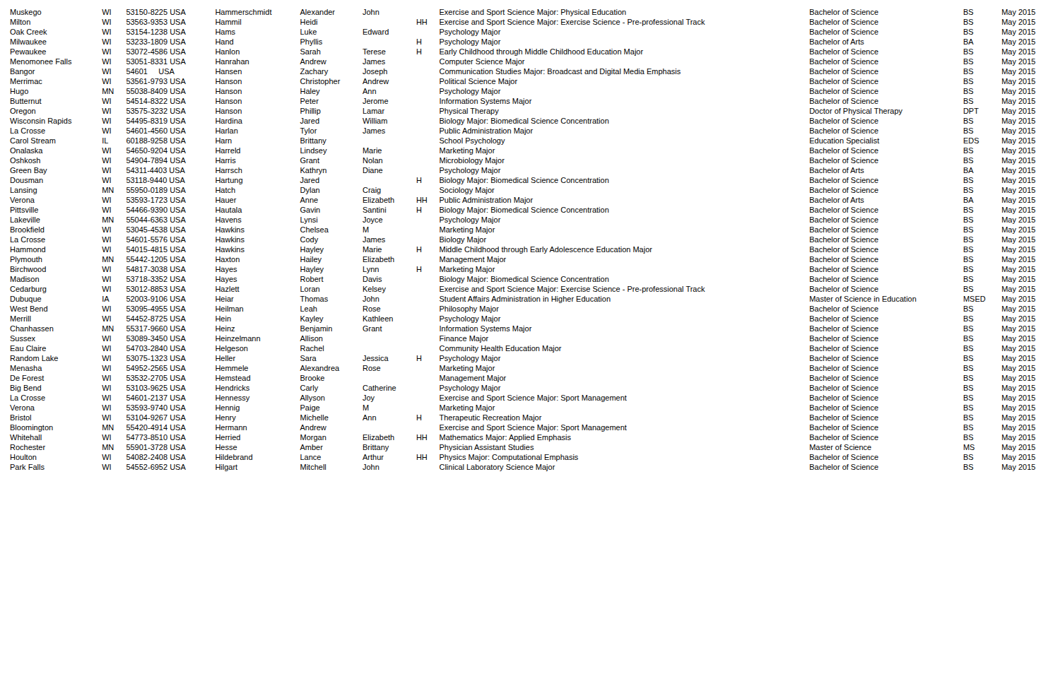| Muskego | WI | 53150-8225 USA | Hammerschmidt | Alexander | John | | Exercise and Sport Science Major: Physical Education | Bachelor of Science | BS | May 2015 |
| Milton | WI | 53563-9353 USA | Hammil | Heidi | | HH | Exercise and Sport Science Major: Exercise Science - Pre-professional Track | Bachelor of Science | BS | May 2015 |
| Oak Creek | WI | 53154-1238 USA | Hams | Luke | Edward | | Psychology Major | Bachelor of Science | BS | May 2015 |
| Milwaukee | WI | 53233-1809 USA | Hand | Phyllis | | H | Psychology Major | Bachelor of Arts | BA | May 2015 |
| Pewaukee | WI | 53072-4586 USA | Hanlon | Sarah | Terese | H | Early Childhood through Middle Childhood Education Major | Bachelor of Science | BS | May 2015 |
| Menomonee Falls | WI | 53051-8331 USA | Hanrahan | Andrew | James | | Computer Science Major | Bachelor of Science | BS | May 2015 |
| Bangor | WI | 54601 USA | Hansen | Zachary | Joseph | | Communication Studies Major: Broadcast and Digital Media Emphasis | Bachelor of Science | BS | May 2015 |
| Merrimac | WI | 53561-9793 USA | Hanson | Christopher | Andrew | | Political Science Major | Bachelor of Science | BS | May 2015 |
| Hugo | MN | 55038-8409 USA | Hanson | Haley | Ann | | Psychology Major | Bachelor of Science | BS | May 2015 |
| Butternut | WI | 54514-8322 USA | Hanson | Peter | Jerome | | Information Systems Major | Bachelor of Science | BS | May 2015 |
| Oregon | WI | 53575-3232 USA | Hanson | Phillip | Lamar | | Physical Therapy | Doctor of Physical Therapy | DPT | May 2015 |
| Wisconsin Rapids | WI | 54495-8319 USA | Hardina | Jared | William | | Biology Major: Biomedical Science Concentration | Bachelor of Science | BS | May 2015 |
| La Crosse | WI | 54601-4560 USA | Harlan | Tylor | James | | Public Administration Major | Bachelor of Science | BS | May 2015 |
| Carol Stream | IL | 60188-9258 USA | Harn | Brittany | | | School Psychology | Education Specialist | EDS | May 2015 |
| Onalaska | WI | 54650-9204 USA | Harreld | Lindsey | Marie | | Marketing Major | Bachelor of Science | BS | May 2015 |
| Oshkosh | WI | 54904-7894 USA | Harris | Grant | Nolan | | Microbiology Major | Bachelor of Science | BS | May 2015 |
| Green Bay | WI | 54311-4403 USA | Harrsch | Kathryn | Diane | | Psychology Major | Bachelor of Arts | BA | May 2015 |
| Dousman | WI | 53118-9440 USA | Hartung | Jared | | H | Biology Major: Biomedical Science Concentration | Bachelor of Science | BS | May 2015 |
| Lansing | MN | 55950-0189 USA | Hatch | Dylan | Craig | | Sociology Major | Bachelor of Science | BS | May 2015 |
| Verona | WI | 53593-1723 USA | Hauer | Anne | Elizabeth | HH | Public Administration Major | Bachelor of Arts | BA | May 2015 |
| Pittsville | WI | 54466-9390 USA | Hautala | Gavin | Santini | H | Biology Major: Biomedical Science Concentration | Bachelor of Science | BS | May 2015 |
| Lakeville | MN | 55044-6363 USA | Havens | Lynsi | Joyce | | Psychology Major | Bachelor of Science | BS | May 2015 |
| Brookfield | WI | 53045-4538 USA | Hawkins | Chelsea | M | | Marketing Major | Bachelor of Science | BS | May 2015 |
| La Crosse | WI | 54601-5576 USA | Hawkins | Cody | James | | Biology Major | Bachelor of Science | BS | May 2015 |
| Hammond | WI | 54015-4815 USA | Hawkins | Hayley | Marie | H | Middle Childhood through Early Adolescence Education Major | Bachelor of Science | BS | May 2015 |
| Plymouth | MN | 55442-1205 USA | Haxton | Hailey | Elizabeth | | Management Major | Bachelor of Science | BS | May 2015 |
| Birchwood | WI | 54817-3038 USA | Hayes | Hayley | Lynn | H | Marketing Major | Bachelor of Science | BS | May 2015 |
| Madison | WI | 53718-3352 USA | Hayes | Robert | Davis | | Biology Major: Biomedical Science Concentration | Bachelor of Science | BS | May 2015 |
| Cedarburg | WI | 53012-8853 USA | Hazlett | Loran | Kelsey | | Exercise and Sport Science Major: Exercise Science - Pre-professional Track | Bachelor of Science | BS | May 2015 |
| Dubuque | IA | 52003-9106 USA | Heiar | Thomas | John | | Student Affairs Administration in Higher Education | Master of Science in Education | MSED | May 2015 |
| West Bend | WI | 53095-4955 USA | Heilman | Leah | Rose | | Philosophy Major | Bachelor of Science | BS | May 2015 |
| Merrill | WI | 54452-8725 USA | Hein | Kayley | Kathleen | | Psychology Major | Bachelor of Science | BS | May 2015 |
| Chanhassen | MN | 55317-9660 USA | Heinz | Benjamin | Grant | | Information Systems Major | Bachelor of Science | BS | May 2015 |
| Sussex | WI | 53089-3450 USA | Heinzelmann | Allison | | | Finance Major | Bachelor of Science | BS | May 2015 |
| Eau Claire | WI | 54703-2840 USA | Helgeson | Rachel | | | Community Health Education Major | Bachelor of Science | BS | May 2015 |
| Random Lake | WI | 53075-1323 USA | Heller | Sara | Jessica | H | Psychology Major | Bachelor of Science | BS | May 2015 |
| Menasha | WI | 54952-2565 USA | Hemmele | Alexandrea | Rose | | Marketing Major | Bachelor of Science | BS | May 2015 |
| De Forest | WI | 53532-2705 USA | Hemstead | Brooke | | | Management Major | Bachelor of Science | BS | May 2015 |
| Big Bend | WI | 53103-9625 USA | Hendricks | Carly | Catherine | | Psychology Major | Bachelor of Science | BS | May 2015 |
| La Crosse | WI | 54601-2137 USA | Hennessy | Allyson | Joy | | Exercise and Sport Science Major: Sport Management | Bachelor of Science | BS | May 2015 |
| Verona | WI | 53593-9740 USA | Hennig | Paige | M | | Marketing Major | Bachelor of Science | BS | May 2015 |
| Bristol | WI | 53104-9267 USA | Henry | Michelle | Ann | H | Therapeutic Recreation Major | Bachelor of Science | BS | May 2015 |
| Bloomington | MN | 55420-4914 USA | Hermann | Andrew | | | Exercise and Sport Science Major: Sport Management | Bachelor of Science | BS | May 2015 |
| Whitehall | WI | 54773-8510 USA | Herried | Morgan | Elizabeth | HH | Mathematics Major: Applied Emphasis | Bachelor of Science | BS | May 2015 |
| Rochester | MN | 55901-3728 USA | Hesse | Amber | Brittany | | Physician Assistant Studies | Master of Science | MS | May 2015 |
| Houlton | WI | 54082-2408 USA | Hildebrand | Lance | Arthur | HH | Physics Major: Computational Emphasis | Bachelor of Science | BS | May 2015 |
| Park Falls | WI | 54552-6952 USA | Hilgart | Mitchell | John | | Clinical Laboratory Science Major | Bachelor of Science | BS | May 2015 |